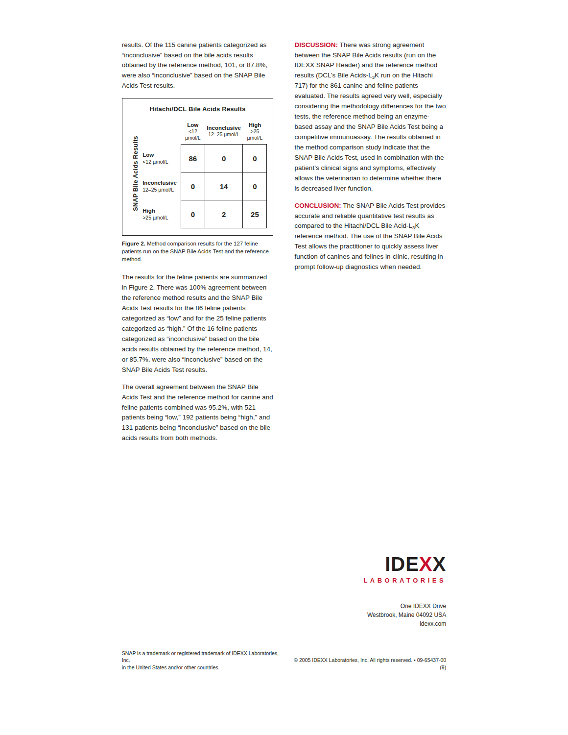results. Of the 115 canine patients categorized as “inconclusive” based on the bile acids results obtained by the reference method, 101, or 87.8%, were also “inconclusive” based on the SNAP Bile Acids Test results.
Hitachi/DCL Bile Acids Results
SNAP Bile Acids Results
| | Low <12 µmol/L | Inconclusive 12–25 µmol/L | High >25 µmol/L |
| --- | --- | --- | --- |
| Low <12 µmol/L | 86 | 0 | 0 |
| Inconclusive 12–25 µmol/L | 0 | 14 | 0 |
| High >25 µmol/L | 0 | 2 | 25 |
Figure 2. Method comparison results for the 127 feline patients run on the SNAP Bile Acids Test and the reference method.
The results for the feline patients are summarized in Figure 2. There was 100% agreement between the reference method results and the SNAP Bile Acids Test results for the 86 feline patients categorized as “low” and for the 25 feline patients categorized as “high.” Of the 16 feline patients categorized as “inconclusive” based on the bile acids results obtained by the reference method, 14, or 85.7%, were also “inconclusive” based on the SNAP Bile Acids Test results.
The overall agreement between the SNAP Bile Acids Test and the reference method for canine and feline patients combined was 95.2%, with 521 patients being “low,” 192 patients being “high,” and 131 patients being “inconclusive” based on the bile acids results from both methods.
DISCUSSION: There was strong agreement between the SNAP Bile Acids results (run on the IDEXX SNAP Reader) and the reference method results (DCL’s Bile Acids-L3K run on the Hitachi 717) for the 861 canine and feline patients evaluated. The results agreed very well, especially considering the methodology differences for the two tests, the reference method being an enzyme-based assay and the SNAP Bile Acids Test being a competitive immunoassay. The results obtained in the method comparison study indicate that the SNAP Bile Acids Test, used in combination with the patient’s clinical signs and symptoms, effectively allows the veterinarian to determine whether there is decreased liver function.
CONCLUSION: The SNAP Bile Acids Test provides accurate and reliable quantitative test results as compared to the Hitachi/DCL Bile Acid-L3K reference method. The use of the SNAP Bile Acids Test allows the practitioner to quickly assess liver function of canines and felines in-clinic, resulting in prompt follow-up diagnostics when needed.
IDEXX
LABORATORIES
One IDEXX Drive
Westbrook, Maine 04092 USA
idexx.com
SNAP is a trademark or registered trademark of IDEXX Laboratories, Inc.
in the United States and/or other countries.
© 2005 IDEXX Laboratories, Inc. All rights reserved. • 09-65437-00 (9)